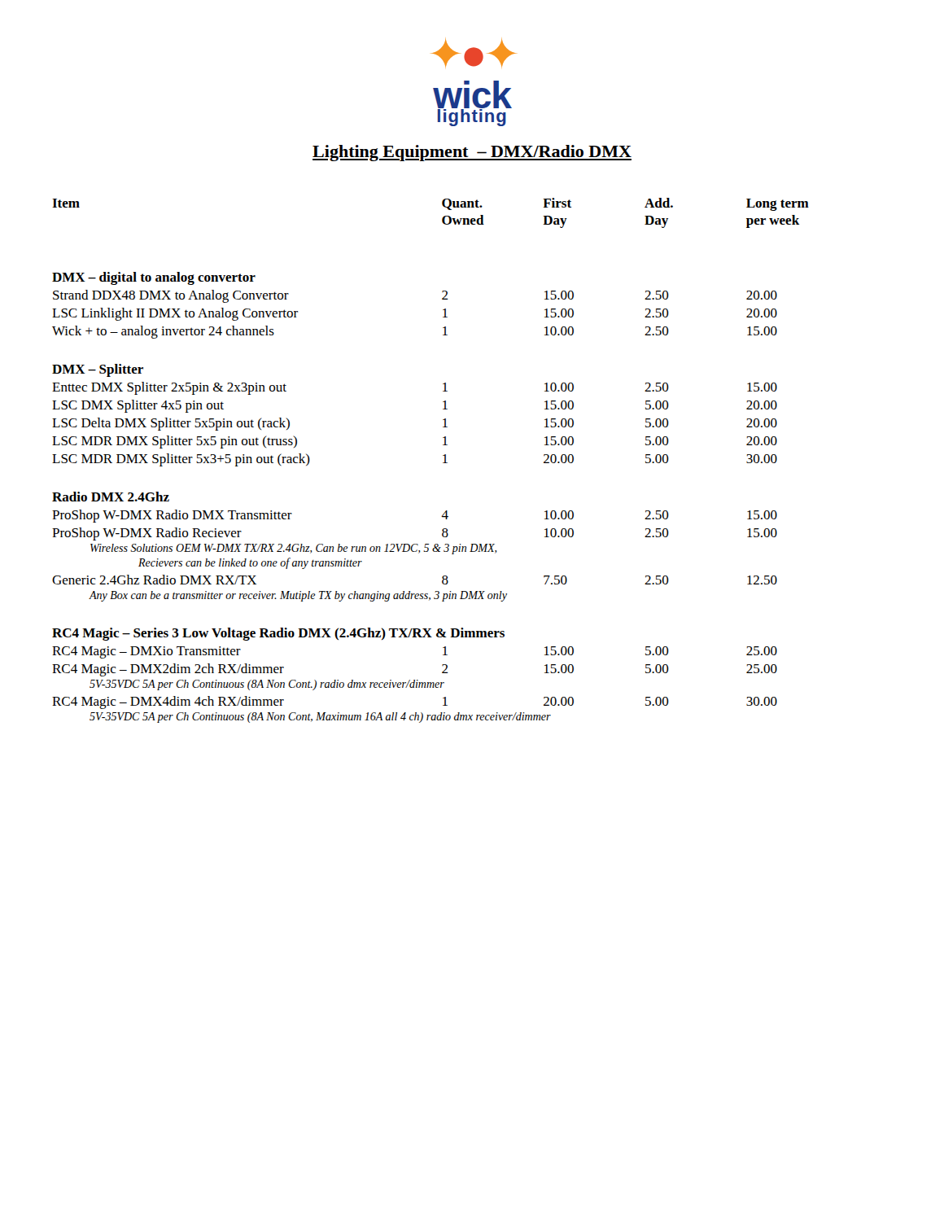✦●✦
wick
lighting
Lighting Equipment – DMX/Radio DMX
| Item | Quant. | First | Add. | Long term |
| --- | --- | --- | --- | --- |
| | Owned | Day | Day | per week |
| DMX – digital to analog convertor |
| Strand DDX48 DMX to Analog Convertor | 2 | 15.00 | 2.50 | 20.00 |
| LSC Linklight II DMX to Analog Convertor | 1 | 15.00 | 2.50 | 20.00 |
| Wick + to – analog invertor 24 channels | 1 | 10.00 | 2.50 | 15.00 |
| DMX – Splitter |
| Enttec DMX Splitter 2x5pin & 2x3pin out | 1 | 10.00 | 2.50 | 15.00 |
| LSC DMX Splitter 4x5 pin out | 1 | 15.00 | 5.00 | 20.00 |
| LSC Delta DMX Splitter 5x5pin out (rack) | 1 | 15.00 | 5.00 | 20.00 |
| LSC MDR DMX Splitter 5x5 pin out (truss) | 1 | 15.00 | 5.00 | 20.00 |
| LSC MDR DMX Splitter 5x3+5 pin out (rack) | 1 | 20.00 | 5.00 | 30.00 |
| Radio DMX 2.4Ghz |
| ProShop W-DMX Radio DMX Transmitter | 4 | 10.00 | 2.50 | 15.00 |
| ProShop W-DMX Radio Reciever | 8 | 10.00 | 2.50 | 15.00 |
| Wireless Solutions OEM W-DMX TX/RX 2.4Ghz, Can be run on 12VDC, 5 & 3 pin DMX, |
| Recievers can be linked to one of any transmitter |
| Generic 2.4Ghz Radio DMX RX/TX | 8 | 7.50 | 2.50 | 12.50 |
| Any Box can be a transmitter or receiver. Mutiple TX by changing address, 3 pin DMX only |
| RC4 Magic – Series 3 Low Voltage Radio DMX (2.4Ghz) TX/RX & Dimmers |
| RC4 Magic – DMXio Transmitter | 1 | 15.00 | 5.00 | 25.00 |
| RC4 Magic – DMX2dim 2ch RX/dimmer | 2 | 15.00 | 5.00 | 25.00 |
| 5V-35VDC 5A per Ch Continuous (8A Non Cont.) radio dmx receiver/dimmer |
| RC4 Magic – DMX4dim 4ch RX/dimmer | 1 | 20.00 | 5.00 | 30.00 |
| 5V-35VDC 5A per Ch Continuous (8A Non Cont, Maximum 16A all 4 ch) radio dmx receiver/dimmer |